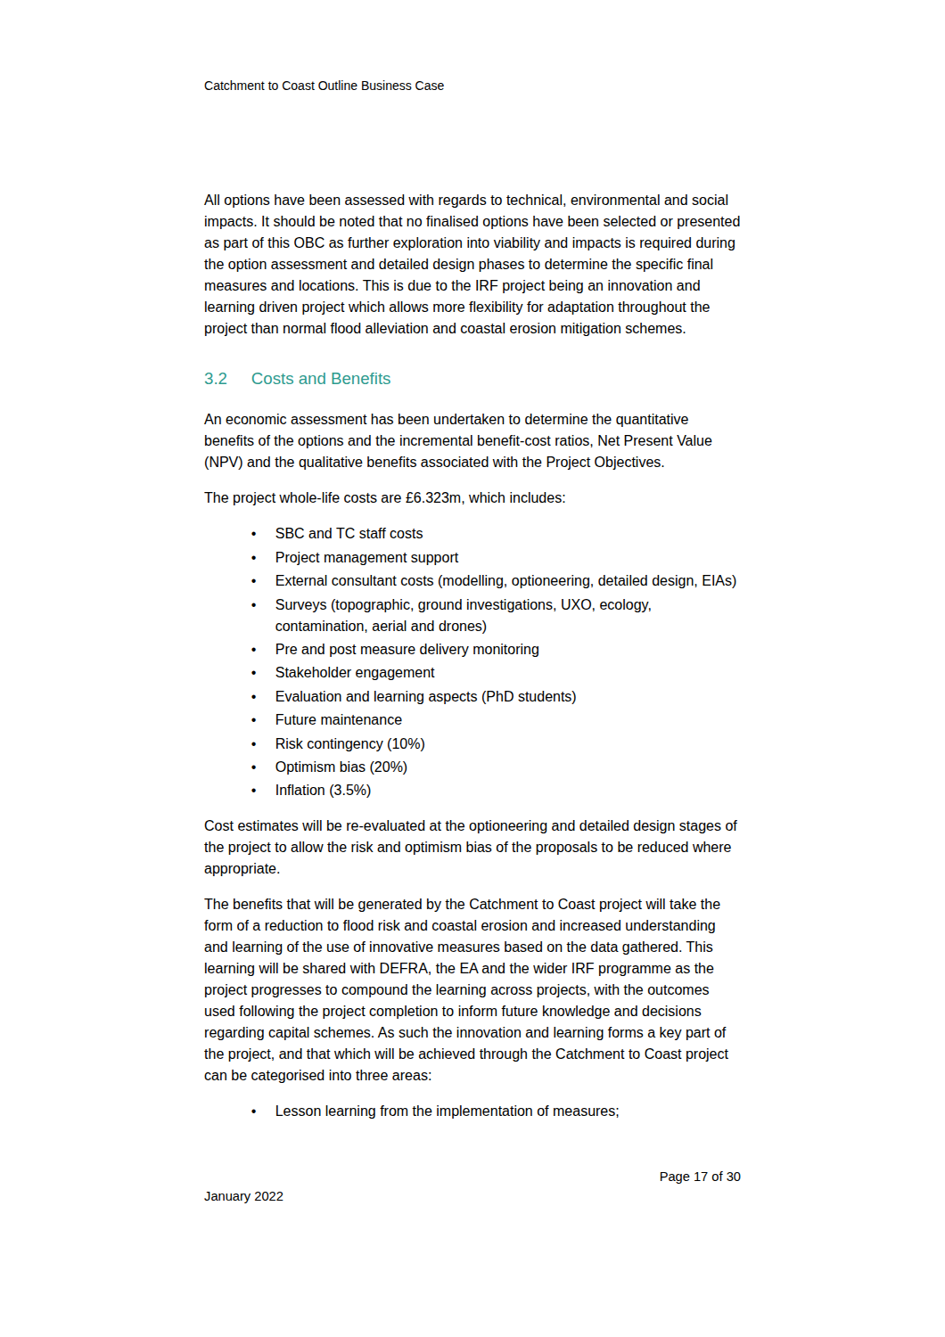Catchment to Coast Outline Business Case
All options have been assessed with regards to technical, environmental and social impacts. It should be noted that no finalised options have been selected or presented as part of this OBC as further exploration into viability and impacts is required during the option assessment and detailed design phases to determine the specific final measures and locations. This is due to the IRF project being an innovation and learning driven project which allows more flexibility for adaptation throughout the project than normal flood alleviation and coastal erosion mitigation schemes.
3.2 Costs and Benefits
An economic assessment has been undertaken to determine the quantitative benefits of the options and the incremental benefit-cost ratios, Net Present Value (NPV) and the qualitative benefits associated with the Project Objectives.
The project whole-life costs are £6.323m, which includes:
SBC and TC staff costs
Project management support
External consultant costs (modelling, optioneering, detailed design, EIAs)
Surveys (topographic, ground investigations, UXO, ecology, contamination, aerial and drones)
Pre and post measure delivery monitoring
Stakeholder engagement
Evaluation and learning aspects (PhD students)
Future maintenance
Risk contingency (10%)
Optimism bias (20%)
Inflation (3.5%)
Cost estimates will be re-evaluated at the optioneering and detailed design stages of the project to allow the risk and optimism bias of the proposals to be reduced where appropriate.
The benefits that will be generated by the Catchment to Coast project will take the form of a reduction to flood risk and coastal erosion and increased understanding and learning of the use of innovative measures based on the data gathered. This learning will be shared with DEFRA, the EA and the wider IRF programme as the project progresses to compound the learning across projects, with the outcomes used following the project completion to inform future knowledge and decisions regarding capital schemes. As such the innovation and learning forms a key part of the project, and that which will be achieved through the Catchment to Coast project can be categorised into three areas:
Lesson learning from the implementation of measures;
Page 17 of 30
January 2022